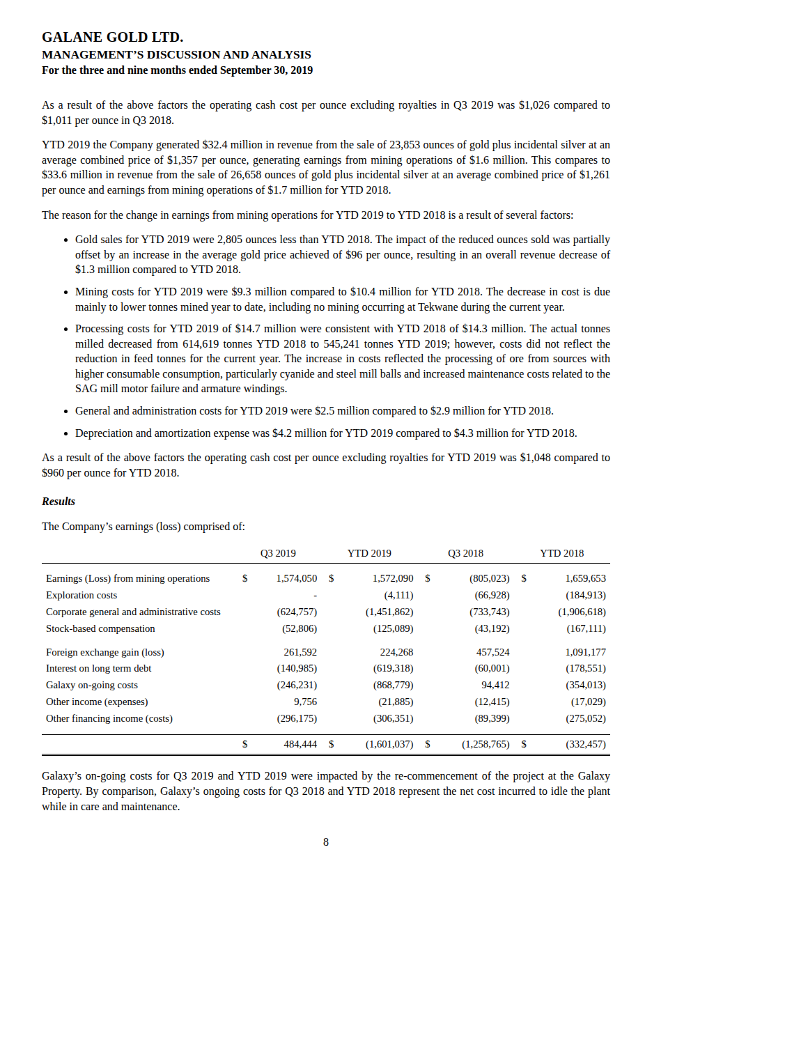GALANE GOLD LTD.
MANAGEMENT’S DISCUSSION AND ANALYSIS
For the three and nine months ended September 30, 2019
As a result of the above factors the operating cash cost per ounce excluding royalties in Q3 2019 was $1,026 compared to $1,011 per ounce in Q3 2018.
YTD 2019 the Company generated $32.4 million in revenue from the sale of 23,853 ounces of gold plus incidental silver at an average combined price of $1,357 per ounce, generating earnings from mining operations of $1.6 million. This compares to $33.6 million in revenue from the sale of 26,658 ounces of gold plus incidental silver at an average combined price of $1,261 per ounce and earnings from mining operations of $1.7 million for YTD 2018.
The reason for the change in earnings from mining operations for YTD 2019 to YTD 2018 is a result of several factors:
Gold sales for YTD 2019 were 2,805 ounces less than YTD 2018. The impact of the reduced ounces sold was partially offset by an increase in the average gold price achieved of $96 per ounce, resulting in an overall revenue decrease of $1.3 million compared to YTD 2018.
Mining costs for YTD 2019 were $9.3 million compared to $10.4 million for YTD 2018. The decrease in cost is due mainly to lower tonnes mined year to date, including no mining occurring at Tekwane during the current year.
Processing costs for YTD 2019 of $14.7 million were consistent with YTD 2018 of $14.3 million. The actual tonnes milled decreased from 614,619 tonnes YTD 2018 to 545,241 tonnes YTD 2019; however, costs did not reflect the reduction in feed tonnes for the current year. The increase in costs reflected the processing of ore from sources with higher consumable consumption, particularly cyanide and steel mill balls and increased maintenance costs related to the SAG mill motor failure and armature windings.
General and administration costs for YTD 2019 were $2.5 million compared to $2.9 million for YTD 2018.
Depreciation and amortization expense was $4.2 million for YTD 2019 compared to $4.3 million for YTD 2018.
As a result of the above factors the operating cash cost per ounce excluding royalties for YTD 2019 was $1,048 compared to $960 per ounce for YTD 2018.
Results
The Company’s earnings (loss) comprised of:
| | Q3 2019 | YTD 2019 | Q3 2018 | YTD 2018 |
| --- | --- | --- | --- | --- |
| Earnings (Loss) from mining operations | $ | 1,574,050 | $ | 1,572,090 | $ | (805,023) | $ | 1,659,653 |
| Exploration costs | | - | | (4,111) | | (66,928) | | (184,913) |
| Corporate general and administrative costs | | (624,757) | | (1,451,862) | | (733,743) | | (1,906,618) |
| Stock-based compensation | | (52,806) | | (125,089) | | (43,192) | | (167,111) |
| Foreign exchange gain (loss) | | 261,592 | | 224,268 | | 457,524 | | 1,091,177 |
| Interest on long term debt | | (140,985) | | (619,318) | | (60,001) | | (178,551) |
| Galaxy on-going costs | | (246,231) | | (868,779) | | 94,412 | | (354,013) |
| Other income (expenses) | | 9,756 | | (21,885) | | (12,415) | | (17,029) |
| Other financing income (costs) | | (296,175) | | (306,351) | | (89,399) | | (275,052) |
| | $ | 484,444 | $ | (1,601,037) | $ | (1,258,765) | $ | (332,457) |
Galaxy’s on-going costs for Q3 2019 and YTD 2019 were impacted by the re-commencement of the project at the Galaxy Property. By comparison, Galaxy’s ongoing costs for Q3 2018 and YTD 2018 represent the net cost incurred to idle the plant while in care and maintenance.
8